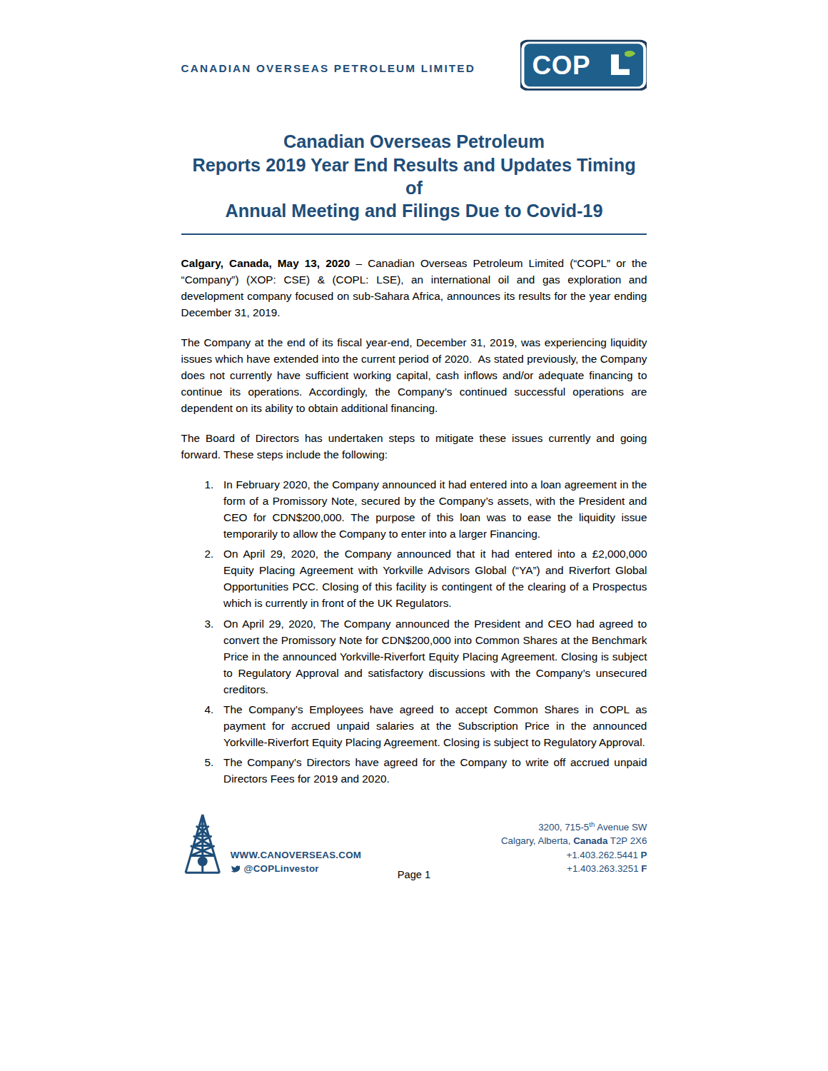Canadian Overseas Petroleum Limited
COP
Canadian Overseas Petroleum
Reports 2019 Year End Results and Updates Timing of
Annual Meeting and Filings Due to Covid-19
Calgary, Canada, May 13, 2020 – Canadian Overseas Petroleum Limited (“COPL” or the “Company”) (XOP: CSE) & (COPL: LSE), an international oil and gas exploration and development company focused on sub-Sahara Africa, announces its results for the year ending December 31, 2019.
The Company at the end of its fiscal year-end, December 31, 2019, was experiencing liquidity issues which have extended into the current period of 2020. As stated previously, the Company does not currently have sufficient working capital, cash inflows and/or adequate financing to continue its operations. Accordingly, the Company’s continued successful operations are dependent on its ability to obtain additional financing.
The Board of Directors has undertaken steps to mitigate these issues currently and going forward. These steps include the following:
In February 2020, the Company announced it had entered into a loan agreement in the form of a Promissory Note, secured by the Company’s assets, with the President and CEO for CDN$200,000. The purpose of this loan was to ease the liquidity issue temporarily to allow the Company to enter into a larger Financing.
On April 29, 2020, the Company announced that it had entered into a £2,000,000 Equity Placing Agreement with Yorkville Advisors Global (“YA”) and Riverfort Global Opportunities PCC. Closing of this facility is contingent of the clearing of a Prospectus which is currently in front of the UK Regulators.
On April 29, 2020, The Company announced the President and CEO had agreed to convert the Promissory Note for CDN$200,000 into Common Shares at the Benchmark Price in the announced Yorkville-Riverfort Equity Placing Agreement. Closing is subject to Regulatory Approval and satisfactory discussions with the Company’s unsecured creditors.
The Company’s Employees have agreed to accept Common Shares in COPL as payment for accrued unpaid salaries at the Subscription Price in the announced Yorkville-Riverfort Equity Placing Agreement. Closing is subject to Regulatory Approval.
The Company’s Directors have agreed for the Company to write off accrued unpaid Directors Fees for 2019 and 2020.
WWW.CANOVERSEAS.COM
@COPLinvestor
3200, 715-5th Avenue SW
Calgary, Alberta, Canada T2P 2X6
+1.403.262.5441 P
+1.403.263.3251 F
Page 1